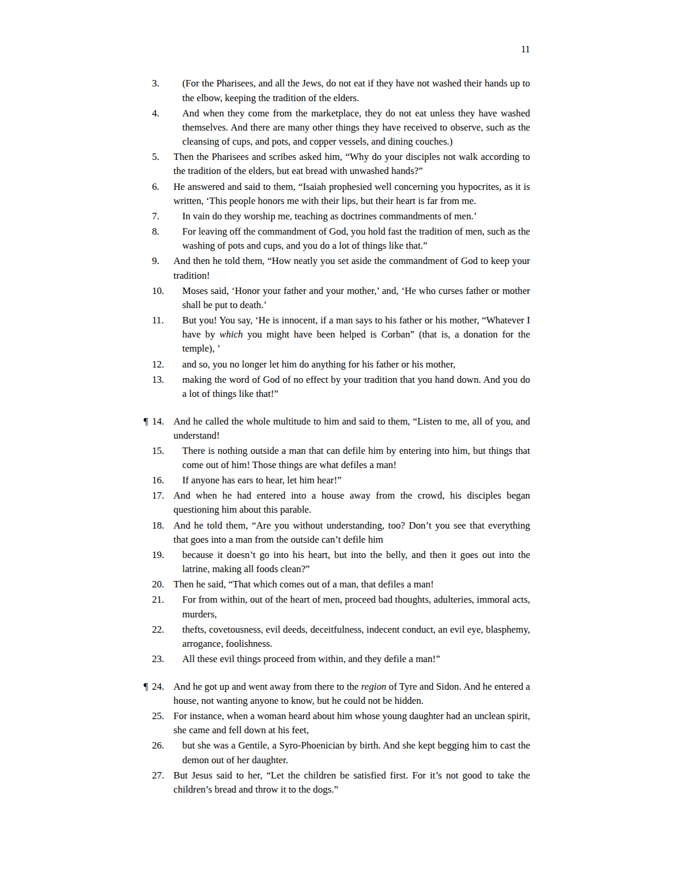11
3.(For the Pharisees, and all the Jews, do not eat if they have not washed their hands up to the elbow, keeping the tradition of the elders.
4. And when they come from the marketplace, they do not eat unless they have washed themselves. And there are many other things they have received to observe, such as the cleansing of cups, and pots, and copper vessels, and dining couches.)
5. Then the Pharisees and scribes asked him, “Why do your disciples not walk according to the tradition of the elders, but eat bread with unwashed hands?”
6. He answered and said to them, “Isaiah prophesied well concerning you hypocrites, as it is written, ‘This people honors me with their lips, but their heart is far from me.
7. In vain do they worship me, teaching as doctrines commandments of men.’
8. For leaving off the commandment of God, you hold fast the tradition of men, such as the washing of pots and cups, and you do a lot of things like that.”
9. And then he told them, “How neatly you set aside the commandment of God to keep your tradition!
10. Moses said, ‘Honor your father and your mother,’ and, ‘He who curses father or mother shall be put to death.’
11. But you! You say, ‘He is innocent, if a man says to his father or his mother, “Whatever I have by which you might have been helped is Corban” (that is, a donation for the temple), ’
12. and so, you no longer let him do anything for his father or his mother,
13. making the word of God of no effect by your tradition that you hand down. And you do a lot of things like that!”
¶14. And he called the whole multitude to him and said to them, “Listen to me, all of you, and understand!
15. There is nothing outside a man that can defile him by entering into him, but things that come out of him! Those things are what defiles a man!
16. If anyone has ears to hear, let him hear!”
17. And when he had entered into a house away from the crowd, his disciples began questioning him about this parable.
18. And he told them, “Are you without understanding, too? Don’t you see that everything that goes into a man from the outside can’t defile him
19. because it doesn’t go into his heart, but into the belly, and then it goes out into the latrine, making all foods clean?”
20. Then he said, “That which comes out of a man, that defiles a man!
21. For from within, out of the heart of men, proceed bad thoughts, adulteries, immoral acts, murders,
22. thefts, covetousness, evil deeds, deceitfulness, indecent conduct, an evil eye, blasphemy, arrogance, foolishness.
23. All these evil things proceed from within, and they defile a man!”
¶24. And he got up and went away from there to the region of Tyre and Sidon. And he entered a house, not wanting anyone to know, but he could not be hidden.
25. For instance, when a woman heard about him whose young daughter had an unclean spirit, she came and fell down at his feet,
26. but she was a Gentile, a Syro-Phoenician by birth. And she kept begging him to cast the demon out of her daughter.
27. But Jesus said to her, “Let the children be satisfied first. For it’s not good to take the children’s bread and throw it to the dogs.”